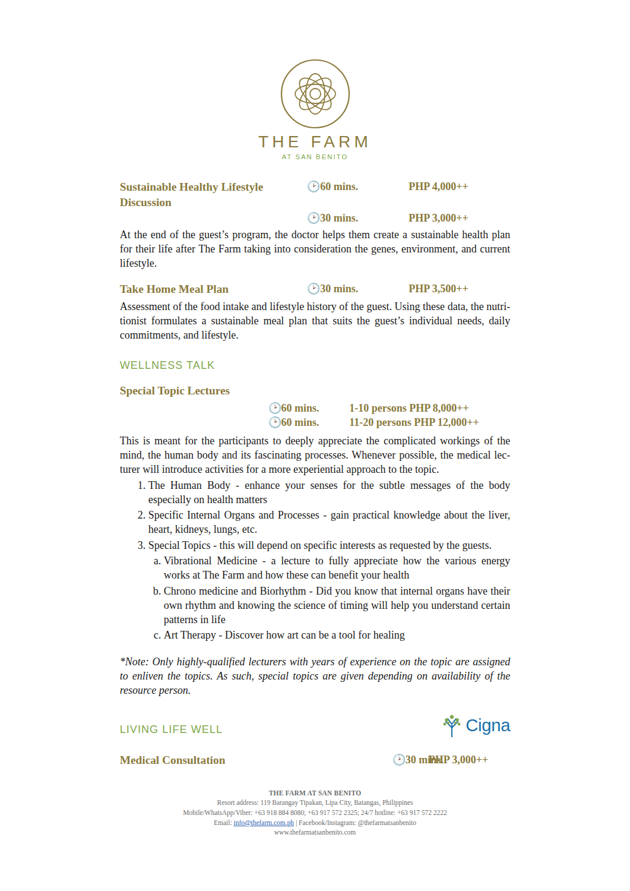THE FARM
AT SAN BENITO
| Sustainable Healthy Lifestyle Discussion | 🕑 60 mins. | PHP 4,000++ |
| | 🕑 30 mins. | PHP 3,000++ |
At the end of the guest’s program, the doctor helps them create a sustainable health plan for their life after The Farm taking into consideration the genes, environment, and current lifestyle.
| Take Home Meal Plan | 🕑 30 mins. | PHP 3,500++ |
Assessment of the food intake and lifestyle history of the guest. Using these data, the nutritionist formulates a sustainable meal plan that suits the guest’s individual needs, daily commitments, and lifestyle.
Wellness Talk
Special Topic Lectures
| 🕑 60 mins. | 1-10 persons PHP 8,000++ |
| 🕑 60 mins. | 11-20 persons PHP 12,000++ |
This is meant for the participants to deeply appreciate the complicated workings of the mind, the human body and its fascinating processes. Whenever possible, the medical lecturer will introduce activities for a more experiential approach to the topic.
The Human Body - enhance your senses for the subtle messages of the body especially on health matters
Specific Internal Organs and Processes - gain practical knowledge about the liver, heart, kidneys, lungs, etc.
Special Topics - this will depend on specific interests as requested by the guests.
Vibrational Medicine - a lecture to fully appreciate how the various energy works at The Farm and how these can benefit your health
Chrono medicine and Biorhythm - Did you know that internal organs have their own rhythm and knowing the science of timing will help you understand certain patterns in life
Art Therapy - Discover how art can be a tool for healing
*Note: Only highly-qualified lecturers with years of experience on the topic are assigned to enliven the topics. As such, special topics are given depending on availability of the resource person.
Living Life Well
Cigna
| Medical Consultation | 🕑 30 mins. | PHP 3,000++ |
THE FARM AT SAN BENITO
Resort address: 119 Barangay Tipakan, Lipa City, Batangas, Philippines
Mobile/WhatsApp/Viber: +63 918 884 8080; +63 917 572 2325; 24/7 hotline: +63 917 572 2222
Email: info@thefarm.com.ph | Facebook/Instagram: @thefarmatsanbenito
www.thefarmatsanbenito.com